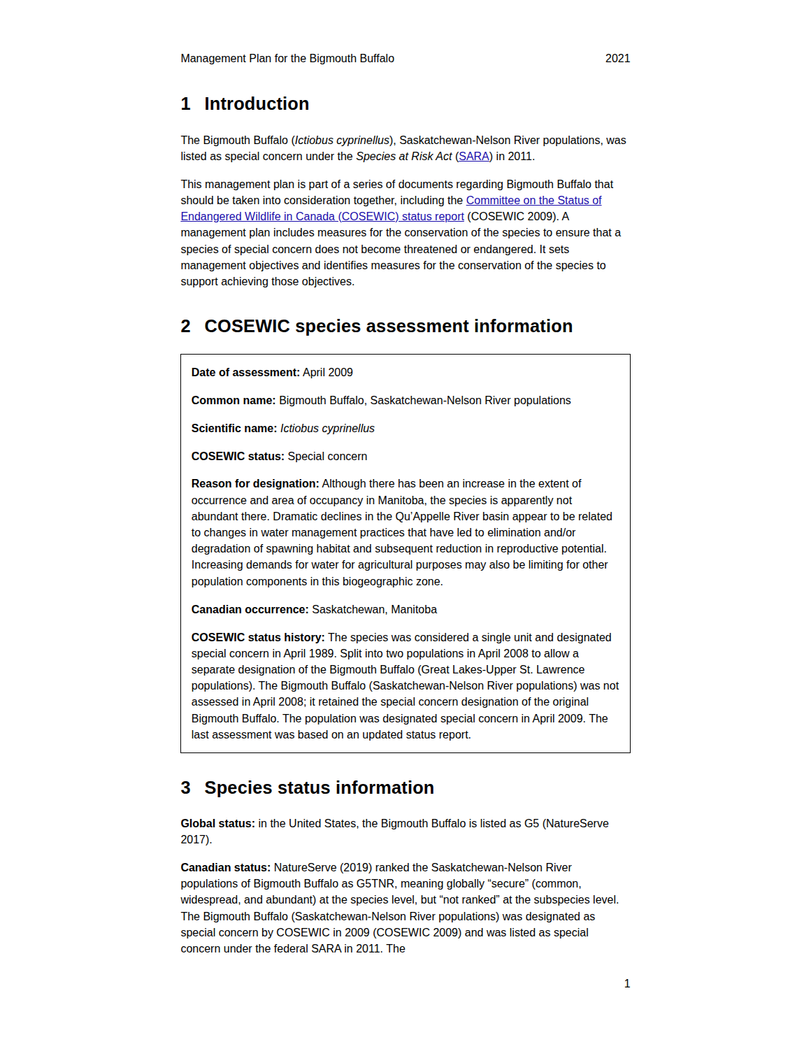Management Plan for the Bigmouth Buffalo 2021
1 Introduction
The Bigmouth Buffalo (Ictiobus cyprinellus), Saskatchewan-Nelson River populations, was listed as special concern under the Species at Risk Act (SARA) in 2011.
This management plan is part of a series of documents regarding Bigmouth Buffalo that should be taken into consideration together, including the Committee on the Status of Endangered Wildlife in Canada (COSEWIC) status report (COSEWIC 2009). A management plan includes measures for the conservation of the species to ensure that a species of special concern does not become threatened or endangered. It sets management objectives and identifies measures for the conservation of the species to support achieving those objectives.
2 COSEWIC species assessment information
Date of assessment: April 2009
Common name: Bigmouth Buffalo, Saskatchewan-Nelson River populations
Scientific name: Ictiobus cyprinellus
COSEWIC status: Special concern
Reason for designation: Although there has been an increase in the extent of occurrence and area of occupancy in Manitoba, the species is apparently not abundant there. Dramatic declines in the Qu’Appelle River basin appear to be related to changes in water management practices that have led to elimination and/or degradation of spawning habitat and subsequent reduction in reproductive potential. Increasing demands for water for agricultural purposes may also be limiting for other population components in this biogeographic zone.
Canadian occurrence: Saskatchewan, Manitoba
COSEWIC status history: The species was considered a single unit and designated special concern in April 1989. Split into two populations in April 2008 to allow a separate designation of the Bigmouth Buffalo (Great Lakes-Upper St. Lawrence populations). The Bigmouth Buffalo (Saskatchewan-Nelson River populations) was not assessed in April 2008; it retained the special concern designation of the original Bigmouth Buffalo. The population was designated special concern in April 2009. The last assessment was based on an updated status report.
3 Species status information
Global status: in the United States, the Bigmouth Buffalo is listed as G5 (NatureServe 2017).
Canadian status: NatureServe (2019) ranked the Saskatchewan-Nelson River populations of Bigmouth Buffalo as G5TNR, meaning globally “secure” (common, widespread, and abundant) at the species level, but “not ranked” at the subspecies level. The Bigmouth Buffalo (Saskatchewan-Nelson River populations) was designated as special concern by COSEWIC in 2009 (COSEWIC 2009) and was listed as special concern under the federal SARA in 2011. The
1